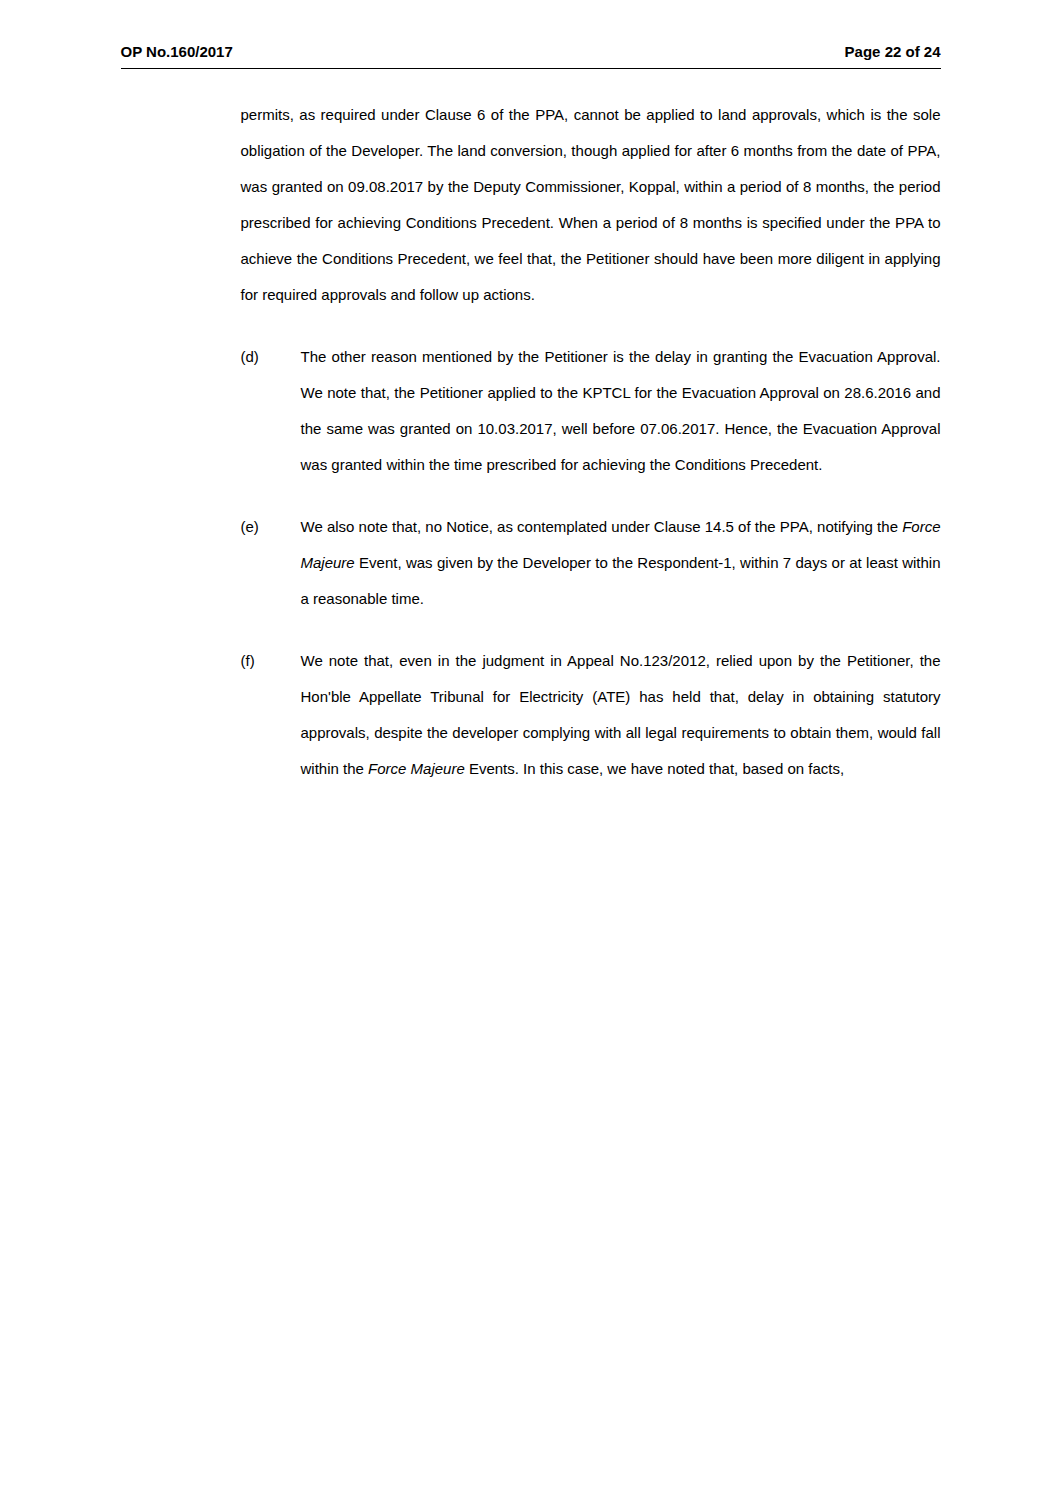OP No.160/2017 Page 22 of 24
permits, as required under Clause 6 of the PPA, cannot be applied to land approvals, which is the sole obligation of the Developer. The land conversion, though applied for after 6 months from the date of PPA, was granted on 09.08.2017 by the Deputy Commissioner, Koppal, within a period of 8 months, the period prescribed for achieving Conditions Precedent. When a period of 8 months is specified under the PPA to achieve the Conditions Precedent, we feel that, the Petitioner should have been more diligent in applying for required approvals and follow up actions.
(d)
The other reason mentioned by the Petitioner is the delay in granting the Evacuation Approval. We note that, the Petitioner applied to the KPTCL for the Evacuation Approval on 28.6.2016 and the same was granted on 10.03.2017, well before 07.06.2017. Hence, the Evacuation Approval was granted within the time prescribed for achieving the Conditions Precedent.
(e)
We also note that, no Notice, as contemplated under Clause 14.5 of the PPA, notifying the Force Majeure Event, was given by the Developer to the Respondent-1, within 7 days or at least within a reasonable time.
(f)
We note that, even in the judgment in Appeal No.123/2012, relied upon by the Petitioner, the Hon'ble Appellate Tribunal for Electricity (ATE) has held that, delay in obtaining statutory approvals, despite the developer complying with all legal requirements to obtain them, would fall within the Force Majeure Events. In this case, we have noted that, based on facts,